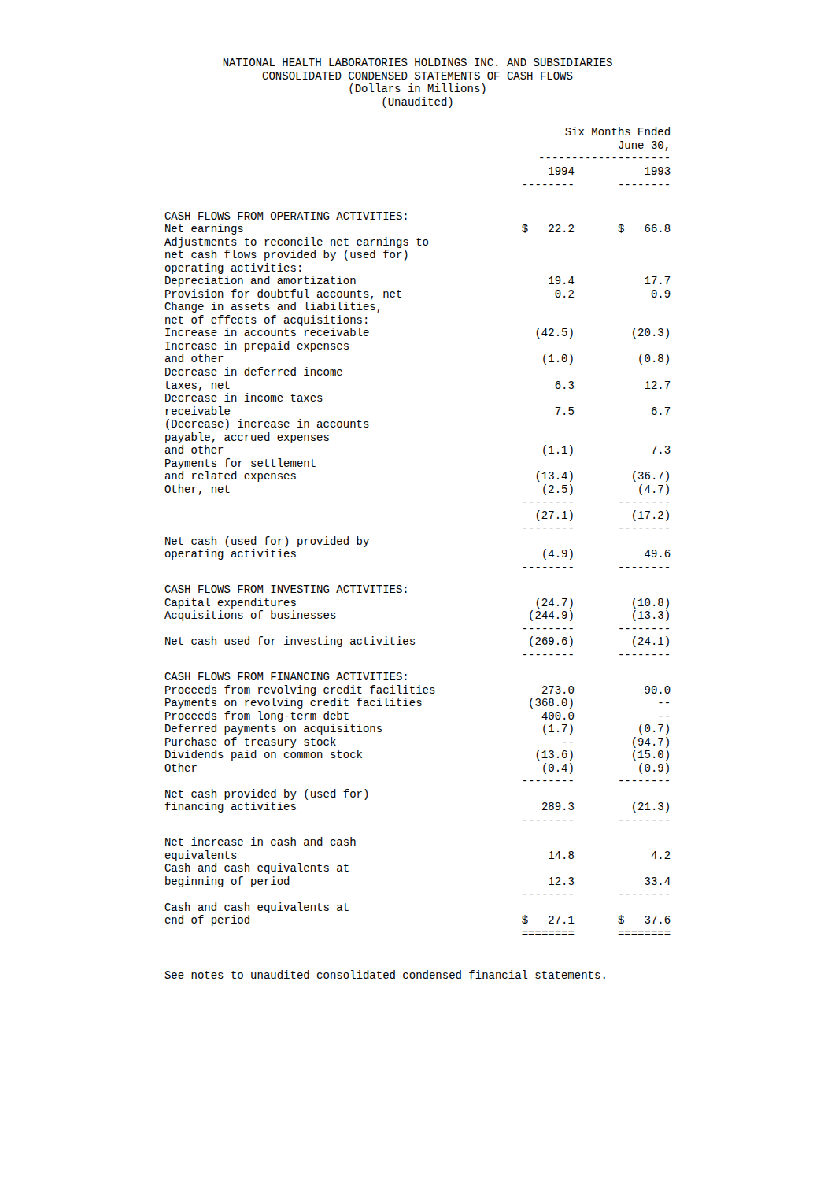NATIONAL HEALTH LABORATORIES HOLDINGS INC. AND SUBSIDIARIES
CONSOLIDATED CONDENSED STATEMENTS OF CASH FLOWS
(Dollars in Millions)
(Unaudited)
| | Six Months Ended |
| | June 30, |
| | -------------------- |
| | 1994 | 1993 |
| | -------- | -------- |
| CASH FLOWS FROM OPERATING ACTIVITIES: | | |
| Net earnings | $ 22.2 | $ 66.8 |
| Adjustments to reconcile net earnings to | | |
| net cash flows provided by (used for) | | |
| operating activities: | | |
| Depreciation and amortization | 19.4 | 17.7 |
| Provision for doubtful accounts, net | 0.2 | 0.9 |
| Change in assets and liabilities, | | |
| net of effects of acquisitions: | | |
| Increase in accounts receivable | (42.5) | (20.3) |
| Increase in prepaid expenses | | |
| and other | (1.0) | (0.8) |
| Decrease in deferred income | | |
| taxes, net | 6.3 | 12.7 |
| Decrease in income taxes | | |
| receivable | 7.5 | 6.7 |
| (Decrease) increase in accounts | | |
| payable, accrued expenses | | |
| and other | (1.1) | 7.3 |
| Payments for settlement | | |
| and related expenses | (13.4) | (36.7) |
| Other, net | (2.5) | (4.7) |
| | -------- | -------- |
| | (27.1) | (17.2) |
| | -------- | -------- |
| Net cash (used for) provided by | | |
| operating activities | (4.9) | 49.6 |
| | -------- | -------- |
| CASH FLOWS FROM INVESTING ACTIVITIES: | | |
| Capital expenditures | (24.7) | (10.8) |
| Acquisitions of businesses | (244.9) | (13.3) |
| | -------- | -------- |
| Net cash used for investing activities | (269.6) | (24.1) |
| | -------- | -------- |
| CASH FLOWS FROM FINANCING ACTIVITIES: | | |
| Proceeds from revolving credit facilities | 273.0 | 90.0 |
| Payments on revolving credit facilities | (368.0) | -- |
| Proceeds from long-term debt | 400.0 | -- |
| Deferred payments on acquisitions | (1.7) | (0.7) |
| Purchase of treasury stock | -- | (94.7) |
| Dividends paid on common stock | (13.6) | (15.0) |
| Other | (0.4) | (0.9) |
| | -------- | -------- |
| Net cash provided by (used for) | | |
| financing activities | 289.3 | (21.3) |
| | -------- | -------- |
| Net increase in cash and cash | | |
| equivalents | 14.8 | 4.2 |
| Cash and cash equivalents at | | |
| beginning of period | 12.3 | 33.4 |
| | -------- | -------- |
| Cash and cash equivalents at | | |
| end of period | $ 27.1 | $ 37.6 |
| | ======== | ======== |
See notes to unaudited consolidated condensed financial statements.